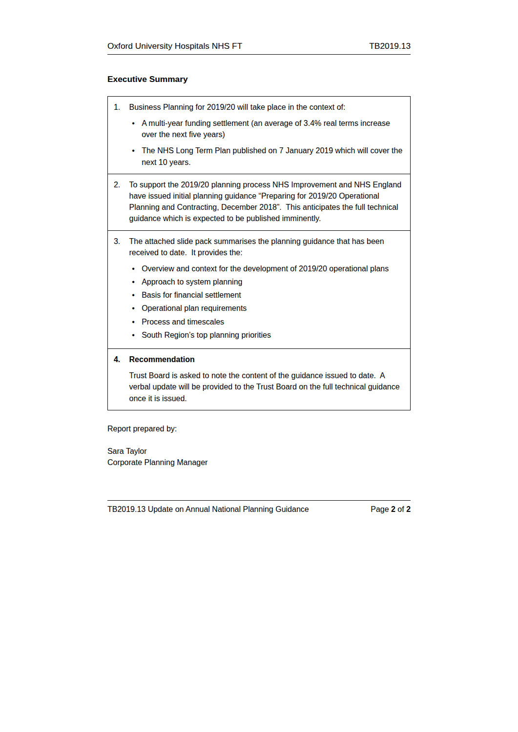Oxford University Hospitals NHS FT
TB2019.13
Executive Summary
| 1. Business Planning for 2019/20 will take place in the context of: A multi-year funding settlement (an average of 3.4% real terms increase over the next five years) The NHS Long Term Plan published on 7 January 2019 which will cover the next 10 years. |
| 2. To support the 2019/20 planning process NHS Improvement and NHS England have issued initial planning guidance “Preparing for 2019/20 Operational Planning and Contracting, December 2018”. This anticipates the full technical guidance which is expected to be published imminently. |
| 3. The attached slide pack summarises the planning guidance that has been received to date. It provides the: Overview and context for the development of 2019/20 operational plans Approach to system planning Basis for financial settlement Operational plan requirements Process and timescales South Region’s top planning priorities |
| 4. Recommendation Trust Board is asked to note the content of the guidance issued to date. A verbal update will be provided to the Trust Board on the full technical guidance once it is issued. |
Report prepared by:
Sara Taylor
Corporate Planning Manager
TB2019.13 Update on Annual National Planning Guidance
Page 2 of 2